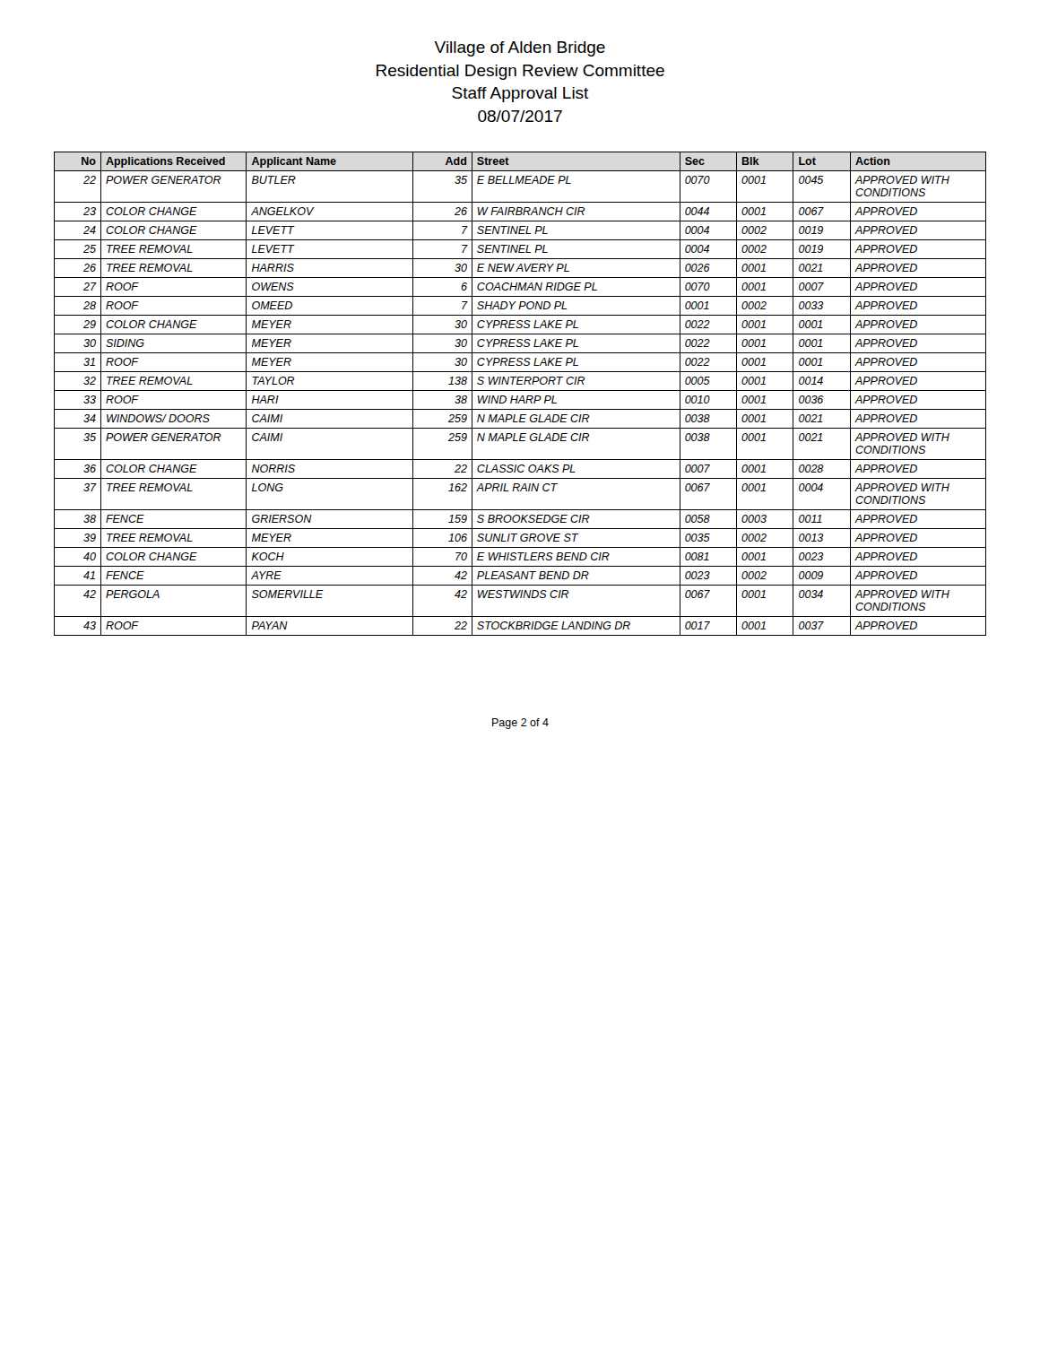Village of Alden Bridge
Residential Design Review Committee
Staff Approval List
08/07/2017
| No | Applications Received | Applicant Name | Add | Street | Sec | Blk | Lot | Action |
| --- | --- | --- | --- | --- | --- | --- | --- | --- |
| 22 | POWER GENERATOR | BUTLER | 35 | E BELLMEADE PL | 0070 | 0001 | 0045 | APPROVED WITH CONDITIONS |
| 23 | COLOR CHANGE | ANGELKOV | 26 | W FAIRBRANCH CIR | 0044 | 0001 | 0067 | APPROVED |
| 24 | COLOR CHANGE | LEVETT | 7 | SENTINEL PL | 0004 | 0002 | 0019 | APPROVED |
| 25 | TREE REMOVAL | LEVETT | 7 | SENTINEL PL | 0004 | 0002 | 0019 | APPROVED |
| 26 | TREE REMOVAL | HARRIS | 30 | E NEW AVERY PL | 0026 | 0001 | 0021 | APPROVED |
| 27 | ROOF | OWENS | 6 | COACHMAN RIDGE PL | 0070 | 0001 | 0007 | APPROVED |
| 28 | ROOF | OMEED | 7 | SHADY POND PL | 0001 | 0002 | 0033 | APPROVED |
| 29 | COLOR CHANGE | MEYER | 30 | CYPRESS LAKE PL | 0022 | 0001 | 0001 | APPROVED |
| 30 | SIDING | MEYER | 30 | CYPRESS LAKE PL | 0022 | 0001 | 0001 | APPROVED |
| 31 | ROOF | MEYER | 30 | CYPRESS LAKE PL | 0022 | 0001 | 0001 | APPROVED |
| 32 | TREE REMOVAL | TAYLOR | 138 | S WINTERPORT CIR | 0005 | 0001 | 0014 | APPROVED |
| 33 | ROOF | HARI | 38 | WIND HARP PL | 0010 | 0001 | 0036 | APPROVED |
| 34 | WINDOWS/ DOORS | CAIMI | 259 | N MAPLE GLADE CIR | 0038 | 0001 | 0021 | APPROVED |
| 35 | POWER GENERATOR | CAIMI | 259 | N MAPLE GLADE CIR | 0038 | 0001 | 0021 | APPROVED WITH CONDITIONS |
| 36 | COLOR CHANGE | NORRIS | 22 | CLASSIC OAKS PL | 0007 | 0001 | 0028 | APPROVED |
| 37 | TREE REMOVAL | LONG | 162 | APRIL RAIN CT | 0067 | 0001 | 0004 | APPROVED WITH CONDITIONS |
| 38 | FENCE | GRIERSON | 159 | S BROOKSEDGE CIR | 0058 | 0003 | 0011 | APPROVED |
| 39 | TREE REMOVAL | MEYER | 106 | SUNLIT GROVE ST | 0035 | 0002 | 0013 | APPROVED |
| 40 | COLOR CHANGE | KOCH | 70 | E WHISTLERS BEND CIR | 0081 | 0001 | 0023 | APPROVED |
| 41 | FENCE | AYRE | 42 | PLEASANT BEND DR | 0023 | 0002 | 0009 | APPROVED |
| 42 | PERGOLA | SOMERVILLE | 42 | WESTWINDS CIR | 0067 | 0001 | 0034 | APPROVED WITH CONDITIONS |
| 43 | ROOF | PAYAN | 22 | STOCKBRIDGE LANDING DR | 0017 | 0001 | 0037 | APPROVED |
Page 2 of 4